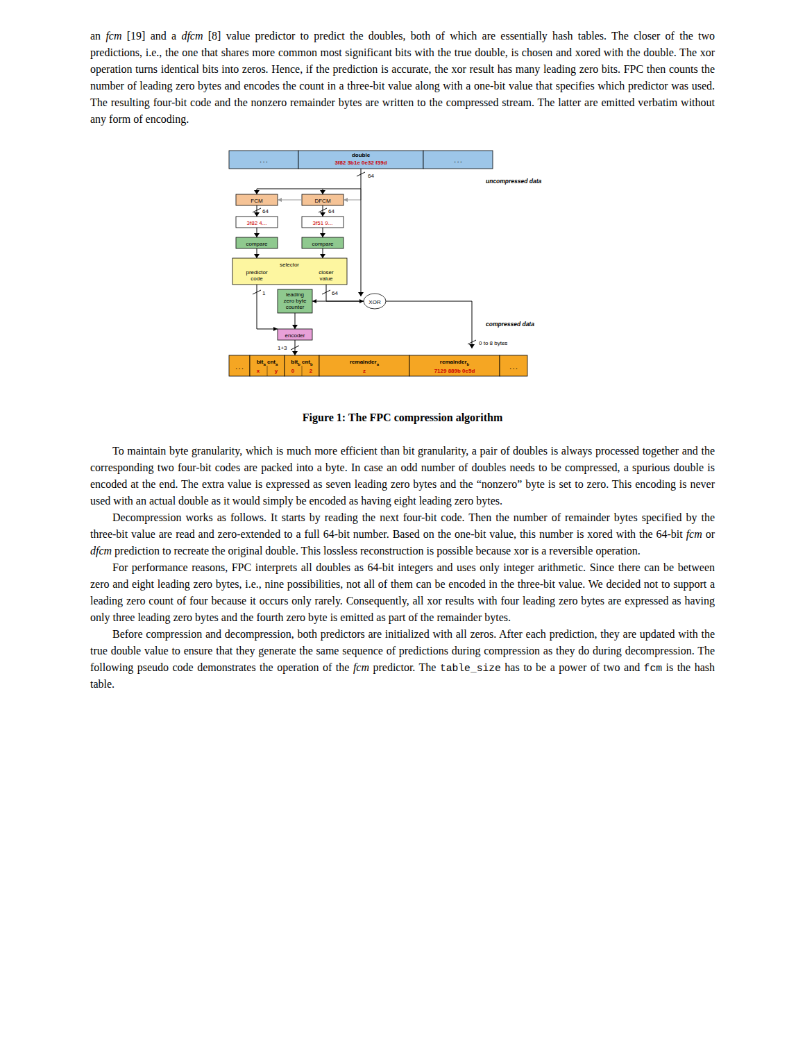an fcm [19] and a dfcm [8] value predictor to predict the doubles, both of which are essentially hash tables. The closer of the two predictions, i.e., the one that shares more common most significant bits with the true double, is chosen and xored with the double. The xor operation turns identical bits into zeros. Hence, if the prediction is accurate, the xor result has many leading zero bits. FPC then counts the number of leading zero bytes and encodes the count in a three-bit value along with a one-bit value that specifies which predictor was used. The resulting four-bit code and the nonzero remainder bytes are written to the compressed stream. The latter are emitted verbatim without any form of encoding.
. . . double 3f82 3b1e 0e32 f39d . . . 64 uncompressed data FCM DFCM 64 64 3f82 4... 3f51 9... compare compare selector predictor code closer value XOR 64 leading zero byte counter 1 encoder compressed data 1+3 0 to 8 bytes . . . bita cnta x y bitb cntb 0 2 remaindera z remainderb 7129 889b 0e5d . . .
Figure 1: The FPC compression algorithm
To maintain byte granularity, which is much more efficient than bit granularity, a pair of doubles is always processed together and the corresponding two four-bit codes are packed into a byte. In case an odd number of doubles needs to be compressed, a spurious double is encoded at the end. The extra value is expressed as seven leading zero bytes and the “nonzero” byte is set to zero. This encoding is never used with an actual double as it would simply be encoded as having eight leading zero bytes.
Decompression works as follows. It starts by reading the next four-bit code. Then the number of remainder bytes specified by the three-bit value are read and zero-extended to a full 64-bit number. Based on the one-bit value, this number is xored with the 64-bit fcm or dfcm prediction to recreate the original double. This lossless reconstruction is possible because xor is a reversible operation.
For performance reasons, FPC interprets all doubles as 64-bit integers and uses only integer arithmetic. Since there can be between zero and eight leading zero bytes, i.e., nine possibilities, not all of them can be encoded in the three-bit value. We decided not to support a leading zero count of four because it occurs only rarely. Consequently, all xor results with four leading zero bytes are expressed as having only three leading zero bytes and the fourth zero byte is emitted as part of the remainder bytes.
Before compression and decompression, both predictors are initialized with all zeros. After each prediction, they are updated with the true double value to ensure that they generate the same sequence of predictions during compression as they do during decompression. The following pseudo code demonstrates the operation of the fcm predictor. The table_size has to be a power of two and fcm is the hash table.